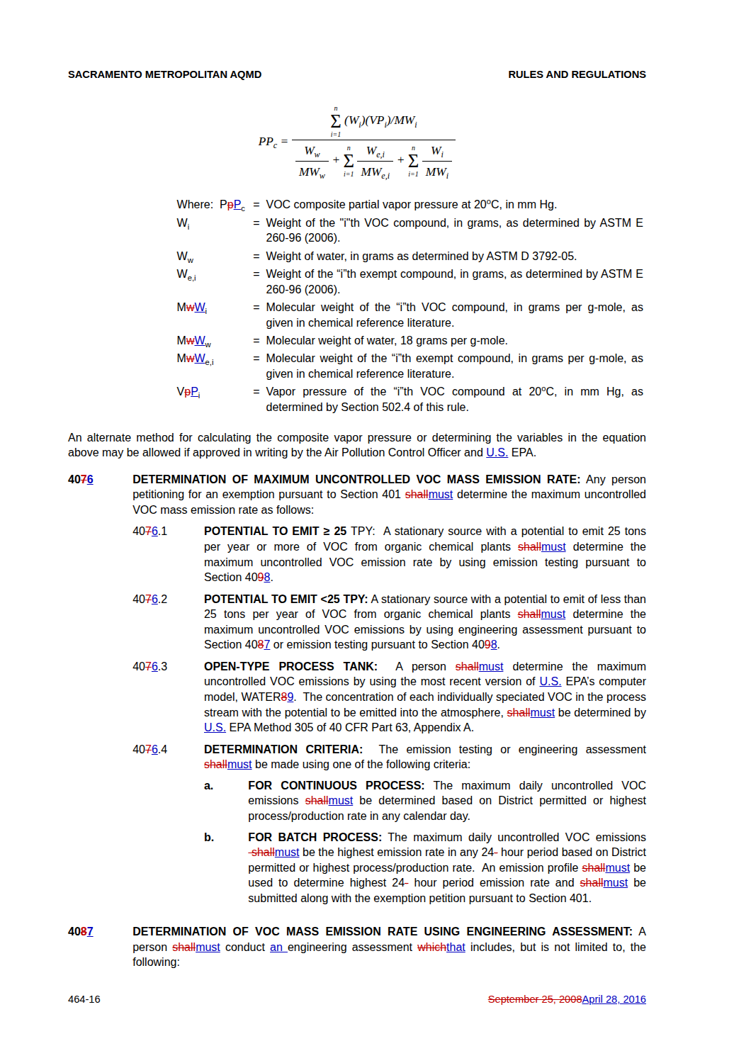SACRAMENTO METROPOLITAN AQMD RULES AND REGULATIONS
PPc = nΣi=1 (Wi)(VPi)/MWi Ww MWw + nΣi=1 We,i MWe,i + nΣi=1 Wi MWi
| Where: P p P c | = | VOC composite partial vapor pressure at 20 o C, in mm Hg. |
| W i | = | Weight of the "i"th VOC compound, in grams, as determined by ASTM E 260-96 (2006). |
| W w | = | Weight of water, in grams as determined by ASTM D 3792-05. |
| W e,i | = | Weight of the “i”th exempt compound, in grams, as determined by ASTM E 260-96 (2006). |
| M w W i | = | Molecular weight of the “i”th VOC compound, in grams per g-mole, as given in chemical reference literature. |
| M w W w | = | Molecular weight of water, 18 grams per g-mole. |
| M w W e,i | = | Molecular weight of the “i”th exempt compound, in grams per g-mole, as given in chemical reference literature. |
| V p P i | = | Vapor pressure of the “i”th VOC compound at 20 o C, in mm Hg, as determined by Section 502.4 of this rule. |
An alternate method for calculating the composite vapor pressure or determining the variables in the equation above may be allowed if approved in writing by the Air Pollution Control Officer and U.S. EPA.
4076
DETERMINATION OF MAXIMUM UNCONTROLLED VOC MASS EMISSION RATE: Any person petitioning for an exemption pursuant to Section 401 shall must determine the maximum uncontrolled VOC mass emission rate as follows:
4076.1
POTENTIAL TO EMIT ≥ 25 TPY: A stationary source with a potential to emit 25 tons per year or more of VOC from organic chemical plants shall must determine the maximum uncontrolled VOC emission rate by using emission testing pursuant to Section 4098.
4076.2
POTENTIAL TO EMIT <25 TPY: A stationary source with a potential to emit of less than 25 tons per year of VOC from organic chemical plants shall must determine the maximum uncontrolled VOC emissions by using engineering assessment pursuant to Section 4087 or emission testing pursuant to Section 4098.
4076.3
OPEN-TYPE PROCESS TANK: A person shall must determine the maximum uncontrolled VOC emissions by using the most recent version of U.S. EPA’s computer model, WATER89. The concentration of each individually speciated VOC in the process stream with the potential to be emitted into the atmosphere, shall must be determined by U.S. EPA Method 305 of 40 CFR Part 63, Appendix A.
4076.4
DETERMINATION CRITERIA: The emission testing or engineering assessment shall must be made using one of the following criteria:
a.
FOR CONTINUOUS PROCESS: The maximum daily uncontrolled VOC emissions shall must be determined based on District permitted or highest process/production rate in any calendar day.
b.
FOR BATCH PROCESS: The maximum daily uncontrolled VOC emissions shall must be the highest emission rate in any 24- hour period based on District permitted or highest process/production rate. An emission profile shall must be used to determine highest 24- hour period emission rate and shall must be submitted along with the exemption petition pursuant to Section 401.
4087
DETERMINATION OF VOC MASS EMISSION RATE USING ENGINEERING ASSESSMENT: A person shall must conduct an engineering assessment which that includes, but is not limited to, the following:
464-16 September 25, 2008 April 28, 2016